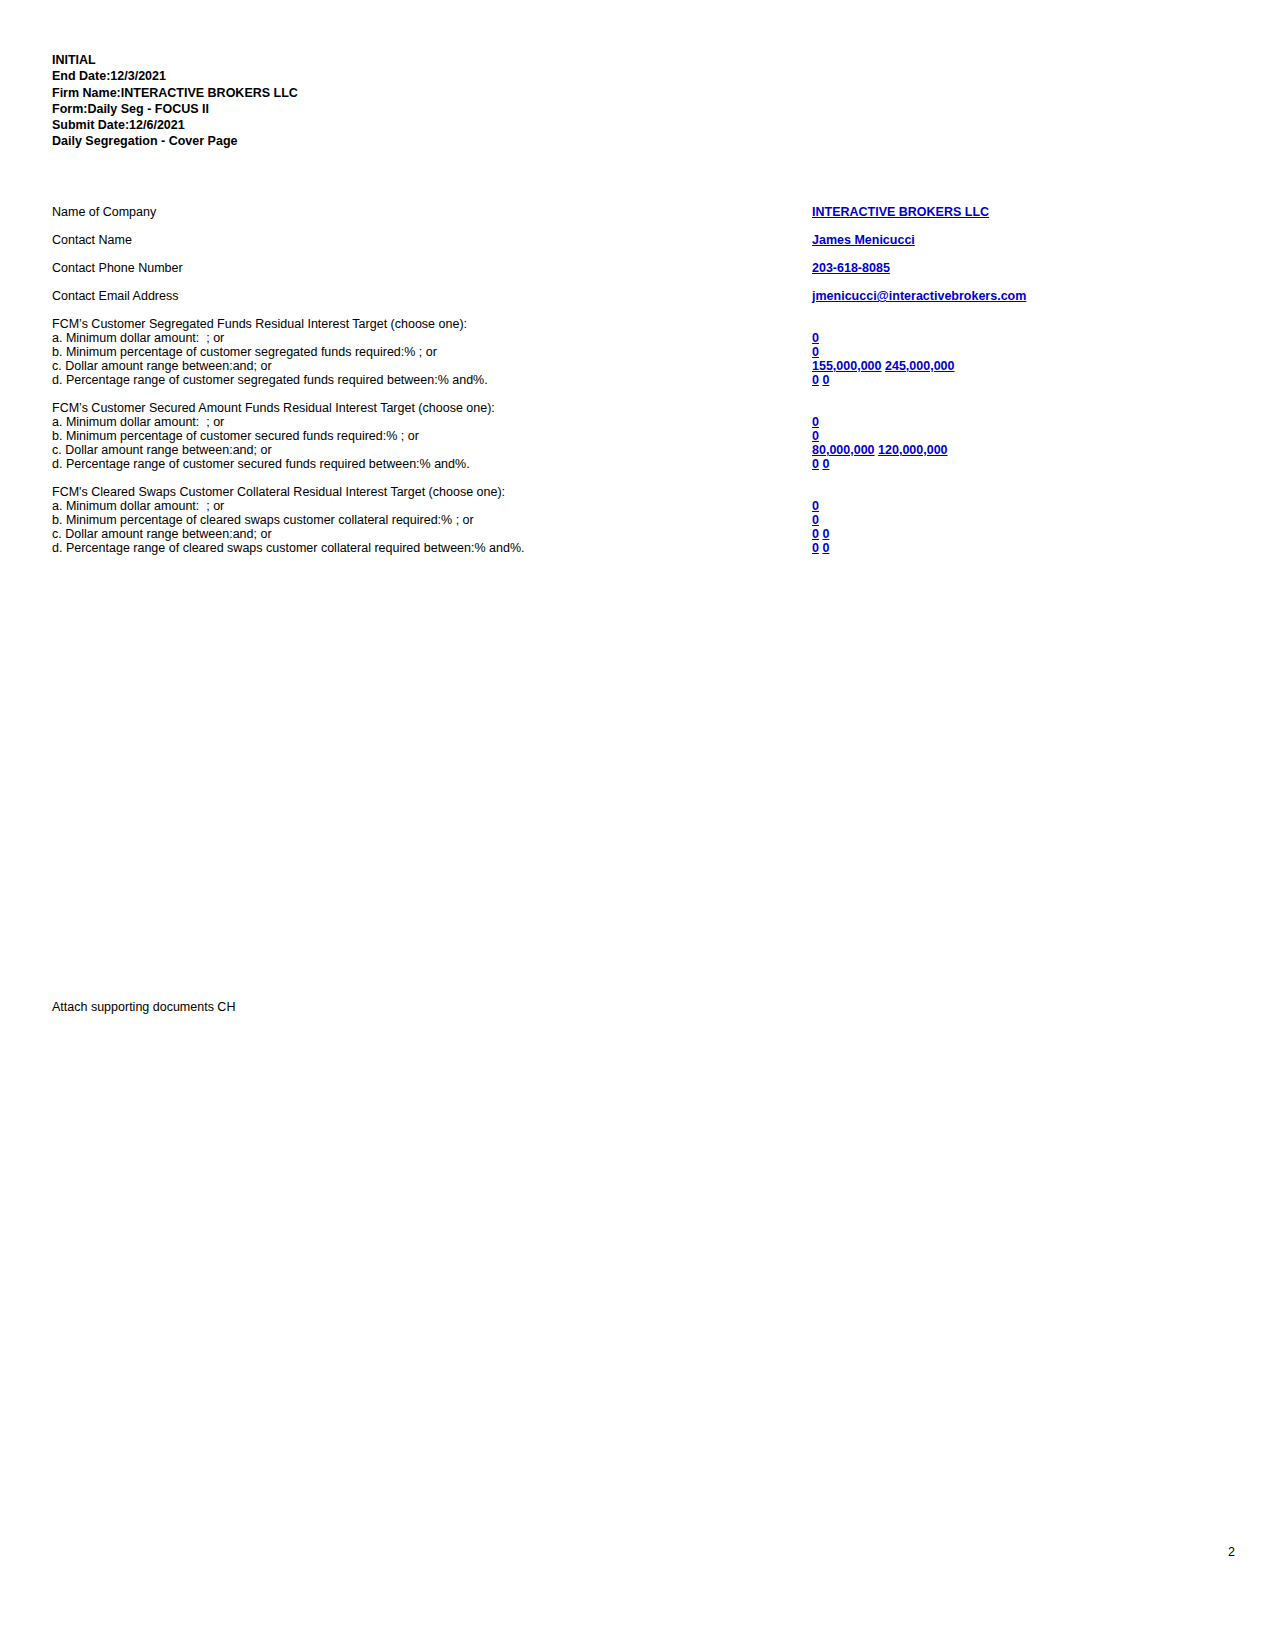INITIAL
End Date:12/3/2021
Firm Name:INTERACTIVE BROKERS LLC
Form:Daily Seg - FOCUS II
Submit Date:12/6/2021
Daily Segregation - Cover Page
| Name of Company | INTERACTIVE BROKERS LLC |
| Contact Name | James Menicucci |
| Contact Phone Number | 203-618-8085 |
| Contact Email Address | jmenicucci@interactivebrokers.com |
| FCM’s Customer Segregated Funds Residual Interest Target (choose one): | |
| a. Minimum dollar amount: ; or | 0 |
| b. Minimum percentage of customer segregated funds required:% ; or | 0 |
| c. Dollar amount range between:and; or | 155,000,000 245,000,000 |
| d. Percentage range of customer segregated funds required between:% and%. | 0 0 |
| FCM’s Customer Secured Amount Funds Residual Interest Target (choose one): | |
| a. Minimum dollar amount: ; or | 0 |
| b. Minimum percentage of customer secured funds required:% ; or | 0 |
| c. Dollar amount range between:and; or | 80,000,000 120,000,000 |
| d. Percentage range of customer secured funds required between:% and%. | 0 0 |
| FCM's Cleared Swaps Customer Collateral Residual Interest Target (choose one): | |
| a. Minimum dollar amount: ; or | 0 |
| b. Minimum percentage of cleared swaps customer collateral required:% ; or | 0 |
| c. Dollar amount range between:and; or | 0 0 |
| d. Percentage range of cleared swaps customer collateral required between:% and%. | 0 0 |
Attach supporting documents CH
2